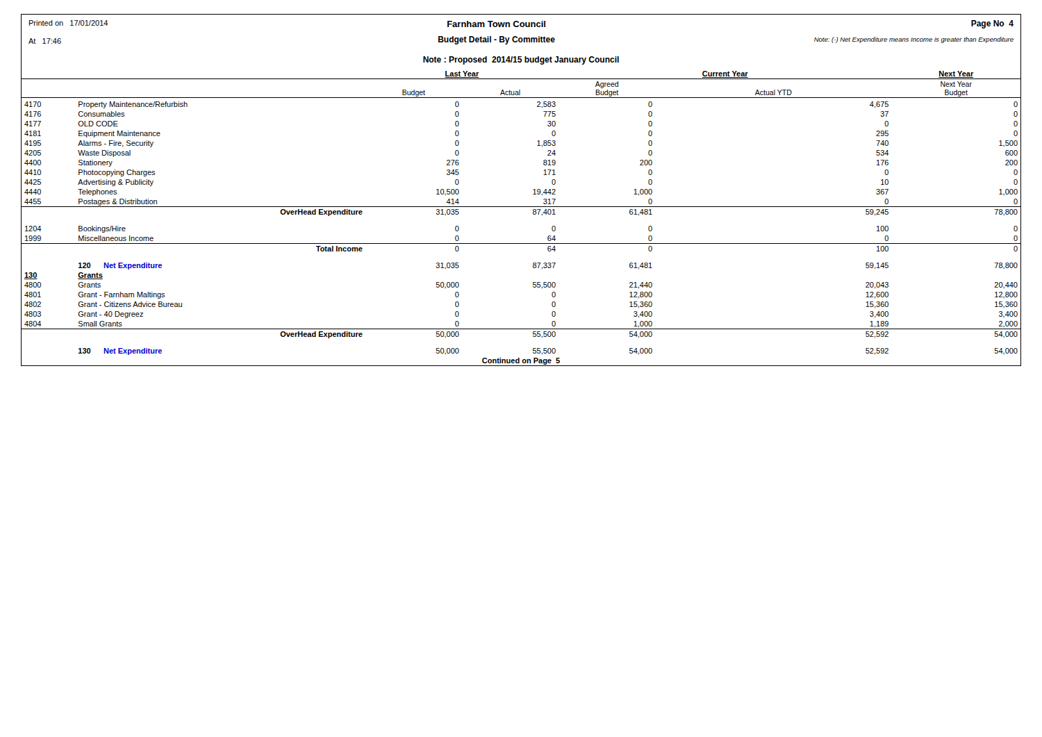Printed on 17/01/2014
At 17:46
Farnham Town Council
Budget Detail - By Committee
Page No 4
Note: (-) Net Expenditure means Income is greater than Expenditure
Note : Proposed 2014/15 budget January Council
| | Last Year | Current Year | Next Year |
| | | Budget | Actual | Agreed Budget | Actual YTD | Next Year Budget |
| 4170 | Property Maintenance/Refurbish | 0 | 2,583 | 0 | 4,675 | 0 |
| 4176 | Consumables | 0 | 775 | 0 | 37 | 0 |
| 4177 | OLD CODE | 0 | 30 | 0 | 0 | 0 |
| 4181 | Equipment Maintenance | 0 | 0 | 0 | 295 | 0 |
| 4195 | Alarms - Fire, Security | 0 | 1,853 | 0 | 740 | 1,500 |
| 4205 | Waste Disposal | 0 | 24 | 0 | 534 | 600 |
| 4400 | Stationery | 276 | 819 | 200 | 176 | 200 |
| 4410 | Photocopying Charges | 345 | 171 | 0 | 0 | 0 |
| 4425 | Advertising & Publicity | 0 | 0 | 0 | 10 | 0 |
| 4440 | Telephones | 10,500 | 19,442 | 1,000 | 367 | 1,000 |
| 4455 | Postages & Distribution | 414 | 317 | 0 | 0 | 0 |
| | OverHead Expenditure | 31,035 | 87,401 | 61,481 | 59,245 | 78,800 |
| 1204 | Bookings/Hire | 0 | 0 | 0 | 100 | 0 |
| 1999 | Miscellaneous Income | 0 | 64 | 0 | 0 | 0 |
| | Total Income | 0 | 64 | 0 | 100 | 0 |
| | 120 Net Expenditure | 31,035 | 87,337 | 61,481 | 59,145 | 78,800 |
| 130 | Grants | |
| 4800 | Grants | 50,000 | 55,500 | 21,440 | 20,043 | 20,440 |
| 4801 | Grant - Farnham Maltings | 0 | 0 | 12,800 | 12,600 | 12,800 |
| 4802 | Grant - Citizens Advice Bureau | 0 | 0 | 15,360 | 15,360 | 15,360 |
| 4803 | Grant - 40 Degreez | 0 | 0 | 3,400 | 3,400 | 3,400 |
| 4804 | Small Grants | 0 | 0 | 1,000 | 1,189 | 2,000 |
| | OverHead Expenditure | 50,000 | 55,500 | 54,000 | 52,592 | 54,000 |
| | 130 Net Expenditure | 50,000 | 55,500 | 54,000 | 52,592 | 54,000 |
| Continued on Page 5 |